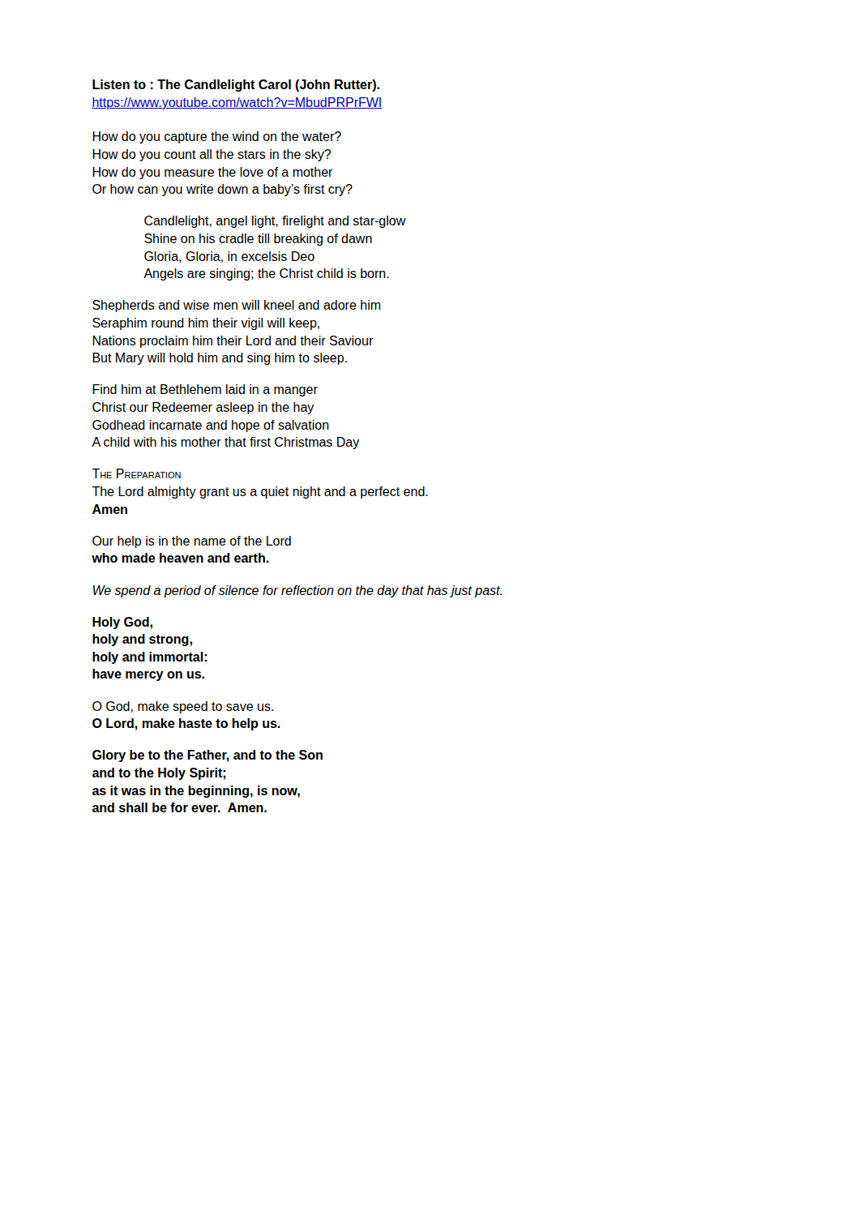Listen to : The Candlelight Carol (John Rutter).
https://www.youtube.com/watch?v=MbudPRPrFWI
How do you capture the wind on the water?
How do you count all the stars in the sky?
How do you measure the love of a mother
Or how can you write down a baby’s first cry?
Candlelight, angel light, firelight and star-glow
Shine on his cradle till breaking of dawn
Gloria, Gloria, in excelsis Deo
Angels are singing; the Christ child is born.
Shepherds and wise men will kneel and adore him
Seraphim round him their vigil will keep,
Nations proclaim him their Lord and their Saviour
But Mary will hold him and sing him to sleep.
Find him at Bethlehem laid in a manger
Christ our Redeemer asleep in the hay
Godhead incarnate and hope of salvation
A child with his mother that first Christmas Day
The Preparation
The Lord almighty grant us a quiet night and a perfect end.
Amen
Our help is in the name of the Lord
who made heaven and earth.
We spend a period of silence for reflection on the day that has just past.
Holy God,
holy and strong,
holy and immortal:
have mercy on us.
O God, make speed to save us.
O Lord, make haste to help us.
Glory be to the Father, and to the Son
and to the Holy Spirit;
as it was in the beginning, is now,
and shall be for ever. Amen.